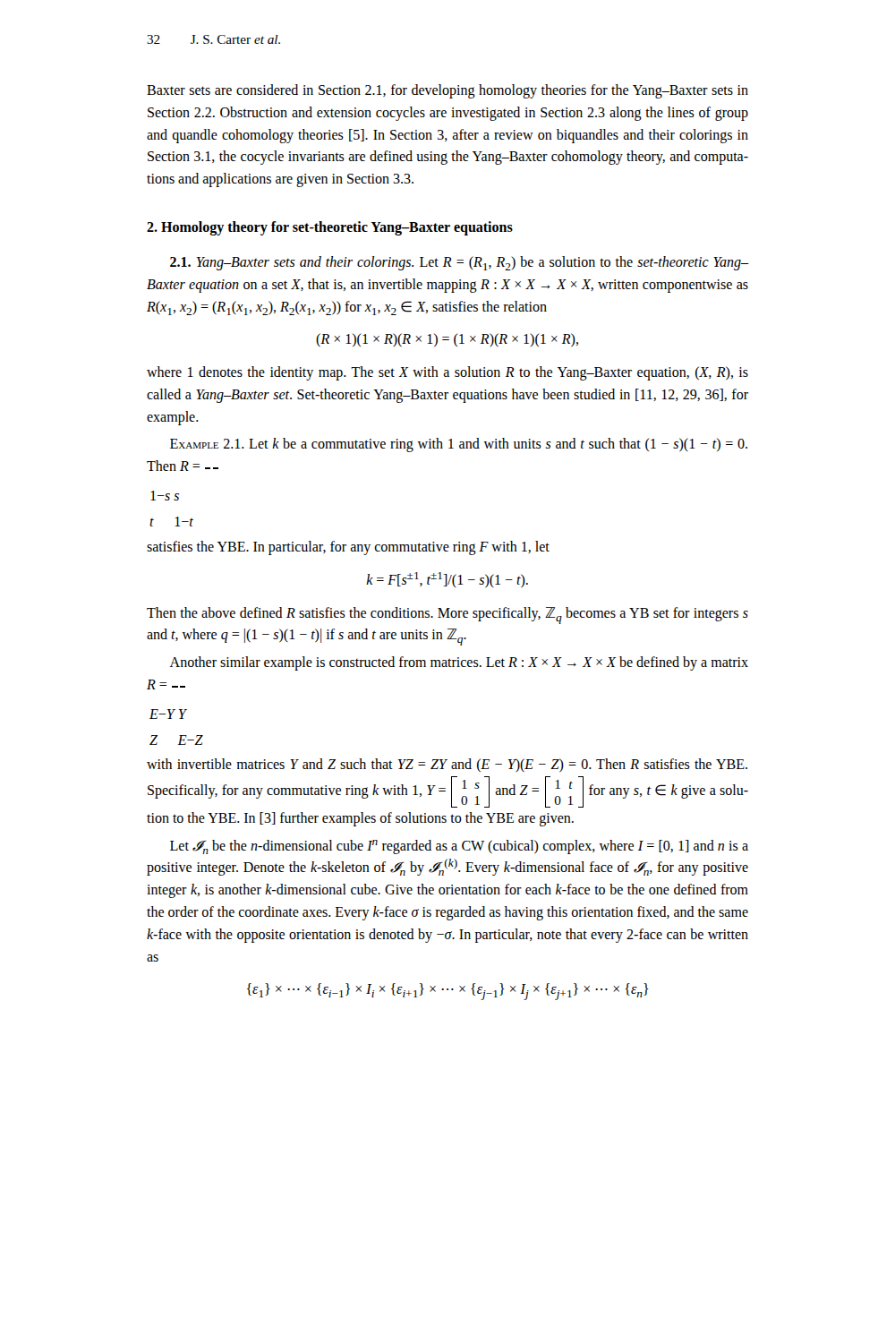32 J. S. Carter et al.
Baxter sets are considered in Section 2.1, for developing homology theories for the Yang–Baxter sets in Section 2.2. Obstruction and extension cocycles are investigated in Section 2.3 along the lines of group and quandle cohomology theories [5]. In Section 3, after a review on biquandles and their colorings in Section 3.1, the cocycle invariants are defined using the Yang–Baxter cohomology theory, and computations and applications are given in Section 3.3.
2. Homology theory for set-theoretic Yang–Baxter equations
2.1. Yang–Baxter sets and their colorings. Let R = (R1, R2) be a solution to the set-theoretic Yang–Baxter equation on a set X, that is, an invertible mapping R : X × X → X × X, written componentwise as R(x1, x2) = (R1(x1, x2), R2(x1, x2)) for x1, x2 ∈ X, satisfies the relation
(R × 1)(1 × R)(R × 1) = (1 × R)(R × 1)(1 × R),
where 1 denotes the identity map. The set X with a solution R to the Yang–Baxter equation, (X, R), is called a Yang–Baxter set. Set-theoretic Yang–Baxter equations have been studied in [11, 12, 29, 36], for example.
Example 2.1. Let k be a commutative ring with 1 and with units s and t such that (1 − s)(1 − t) = 0. Then R =
| 1− s | s |
| t | 1− t |
satisfies the YBE. In particular, for any commutative ring F with 1, let
k = F[s±1, t±1]/(1 − s)(1 − t).
Then the above defined R satisfies the conditions. More specifically, ℤq becomes a YB set for integers s and t, where q = |(1 − s)(1 − t)| if s and t are units in ℤq.
Another similar example is constructed from matrices. Let R : X × X → X × X be defined by a matrix R =
| E − Y | Y |
| Z | E − Z |
with invertible matrices Y and Z such that YZ = ZY and (E − Y)(E − Z) = 0. Then R satisfies the YBE. Specifically, for any commutative ring k with 1, Y =
| 1 | s |
| 0 | 1 |
and Z =
| 1 | t |
| 0 | 1 |
for any s, t ∈ k give a solution to the YBE. In [3] further examples of solutions to the YBE are given.
Let 𝓘n be the n-dimensional cube In regarded as a CW (cubical) complex, where I = [0, 1] and n is a positive integer. Denote the k-skeleton of 𝓘n by 𝓘n(k). Every k-dimensional face of 𝓘n, for any positive integer k, is another k-dimensional cube. Give the orientation for each k-face to be the one defined from the order of the coordinate axes. Every k-face σ is regarded as having this orientation fixed, and the same k-face with the opposite orientation is denoted by −σ. In particular, note that every 2-face can be written as
{ε1} × ⋯ × {εi−1} × Ii × {εi+1} × ⋯ × {εj−1} × Ij × {εj+1} × ⋯ × {εn}